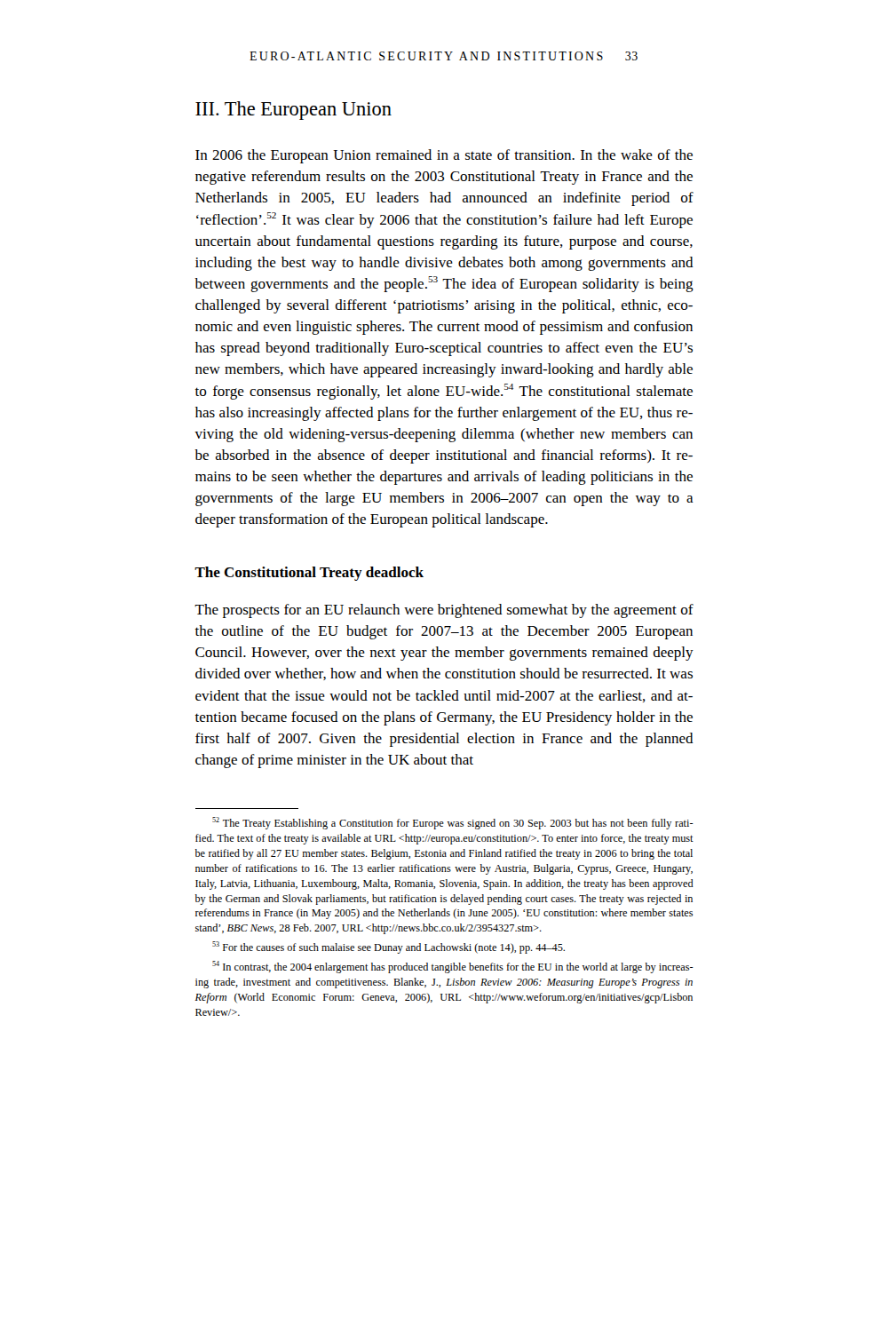Euro-Atlantic security and institutions33
III. The European Union
In 2006 the European Union remained in a state of transition. In the wake of the negative referendum results on the 2003 Constitutional Treaty in France and the Netherlands in 2005, EU leaders had announced an indefinite period of ‘reflection’.52 It was clear by 2006 that the constitution’s failure had left Europe uncertain about fundamental questions regarding its future, purpose and course, including the best way to handle divisive debates both among governments and between governments and the people.53 The idea of European solidarity is being challenged by several different ‘patriotisms’ arising in the political, ethnic, economic and even linguistic spheres. The current mood of pessimism and confusion has spread beyond traditionally Euro-sceptical countries to affect even the EU’s new members, which have appeared increasingly inward-looking and hardly able to forge consensus regionally, let alone EU-wide.54 The constitutional stalemate has also increasingly affected plans for the further enlargement of the EU, thus reviving the old widening-versus-deepening dilemma (whether new members can be absorbed in the absence of deeper institutional and financial reforms). It remains to be seen whether the departures and arrivals of leading politicians in the governments of the large EU members in 2006–2007 can open the way to a deeper transformation of the European political landscape.
The Constitutional Treaty deadlock
The prospects for an EU relaunch were brightened somewhat by the agreement of the outline of the EU budget for 2007–13 at the December 2005 European Council. However, over the next year the member governments remained deeply divided over whether, how and when the constitution should be resurrected. It was evident that the issue would not be tackled until mid-2007 at the earliest, and attention became focused on the plans of Germany, the EU Presidency holder in the first half of 2007. Given the presidential election in France and the planned change of prime minister in the UK about that
52 The Treaty Establishing a Constitution for Europe was signed on 30 Sep. 2003 but has not been fully ratified. The text of the treaty is available at URL <http://europa.eu/constitution/>. To enter into force, the treaty must be ratified by all 27 EU member states. Belgium, Estonia and Finland ratified the treaty in 2006 to bring the total number of ratifications to 16. The 13 earlier ratifications were by Austria, Bulgaria, Cyprus, Greece, Hungary, Italy, Latvia, Lithuania, Luxembourg, Malta, Romania, Slovenia, Spain. In addition, the treaty has been approved by the German and Slovak parliaments, but ratification is delayed pending court cases. The treaty was rejected in referendums in France (in May 2005) and the Netherlands (in June 2005). ‘EU constitution: where member states stand’, BBC News, 28 Feb. 2007, URL <http://news.bbc.co.uk/2/3954327.stm>.
53 For the causes of such malaise see Dunay and Lachowski (note 14), pp. 44–45.
54 In contrast, the 2004 enlargement has produced tangible benefits for the EU in the world at large by increasing trade, investment and competitiveness. Blanke, J., Lisbon Review 2006: Measuring Europe’s Progress in Reform (World Economic Forum: Geneva, 2006), URL <http://www.weforum.org/en/initiatives/gcp/Lisbon Review/>.